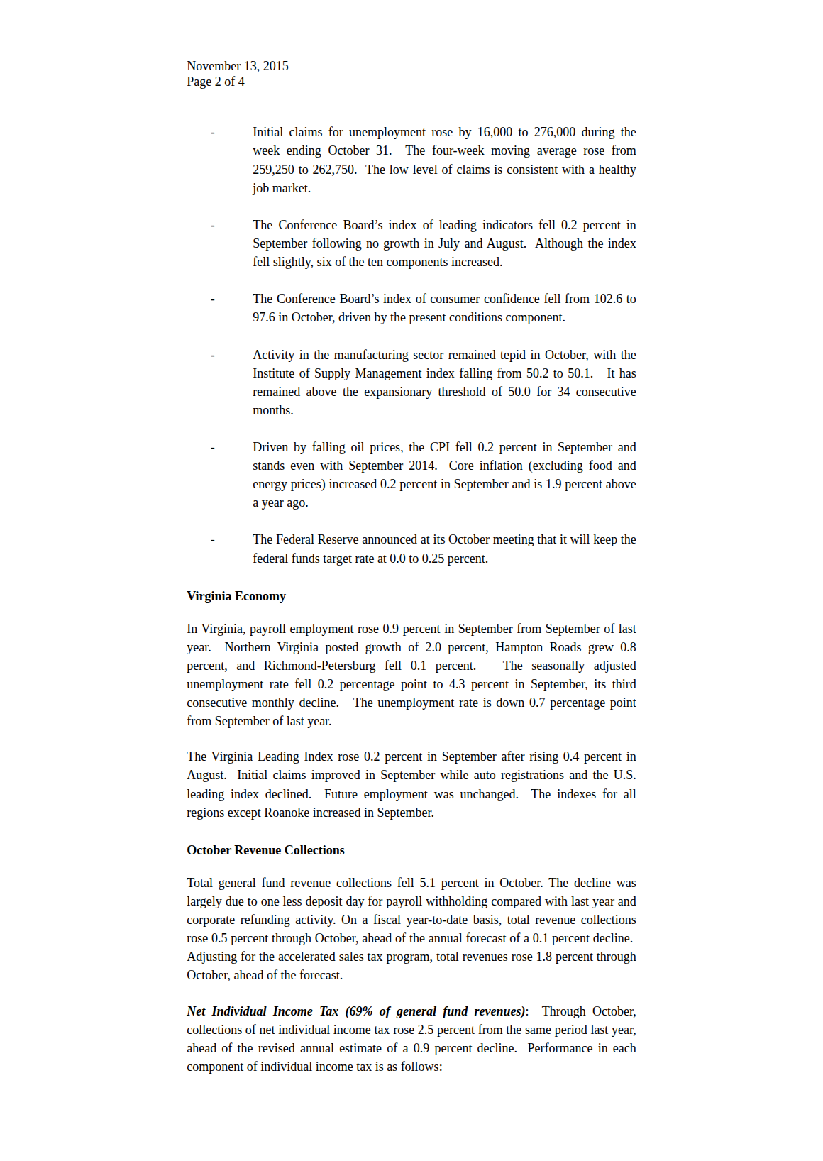November 13, 2015
Page 2 of 4
- Initial claims for unemployment rose by 16,000 to 276,000 during the week ending October 31. The four-week moving average rose from 259,250 to 262,750. The low level of claims is consistent with a healthy job market.
- The Conference Board’s index of leading indicators fell 0.2 percent in September following no growth in July and August. Although the index fell slightly, six of the ten components increased.
- The Conference Board’s index of consumer confidence fell from 102.6 to 97.6 in October, driven by the present conditions component.
- Activity in the manufacturing sector remained tepid in October, with the Institute of Supply Management index falling from 50.2 to 50.1. It has remained above the expansionary threshold of 50.0 for 34 consecutive months.
- Driven by falling oil prices, the CPI fell 0.2 percent in September and stands even with September 2014. Core inflation (excluding food and energy prices) increased 0.2 percent in September and is 1.9 percent above a year ago.
- The Federal Reserve announced at its October meeting that it will keep the federal funds target rate at 0.0 to 0.25 percent.
Virginia Economy
In Virginia, payroll employment rose 0.9 percent in September from September of last year. Northern Virginia posted growth of 2.0 percent, Hampton Roads grew 0.8 percent, and Richmond-Petersburg fell 0.1 percent. The seasonally adjusted unemployment rate fell 0.2 percentage point to 4.3 percent in September, its third consecutive monthly decline. The unemployment rate is down 0.7 percentage point from September of last year.
The Virginia Leading Index rose 0.2 percent in September after rising 0.4 percent in August. Initial claims improved in September while auto registrations and the U.S. leading index declined. Future employment was unchanged. The indexes for all regions except Roanoke increased in September.
October Revenue Collections
Total general fund revenue collections fell 5.1 percent in October. The decline was largely due to one less deposit day for payroll withholding compared with last year and corporate refunding activity. On a fiscal year-to-date basis, total revenue collections rose 0.5 percent through October, ahead of the annual forecast of a 0.1 percent decline. Adjusting for the accelerated sales tax program, total revenues rose 1.8 percent through October, ahead of the forecast.
Net Individual Income Tax (69% of general fund revenues): Through October, collections of net individual income tax rose 2.5 percent from the same period last year, ahead of the revised annual estimate of a 0.9 percent decline. Performance in each component of individual income tax is as follows: